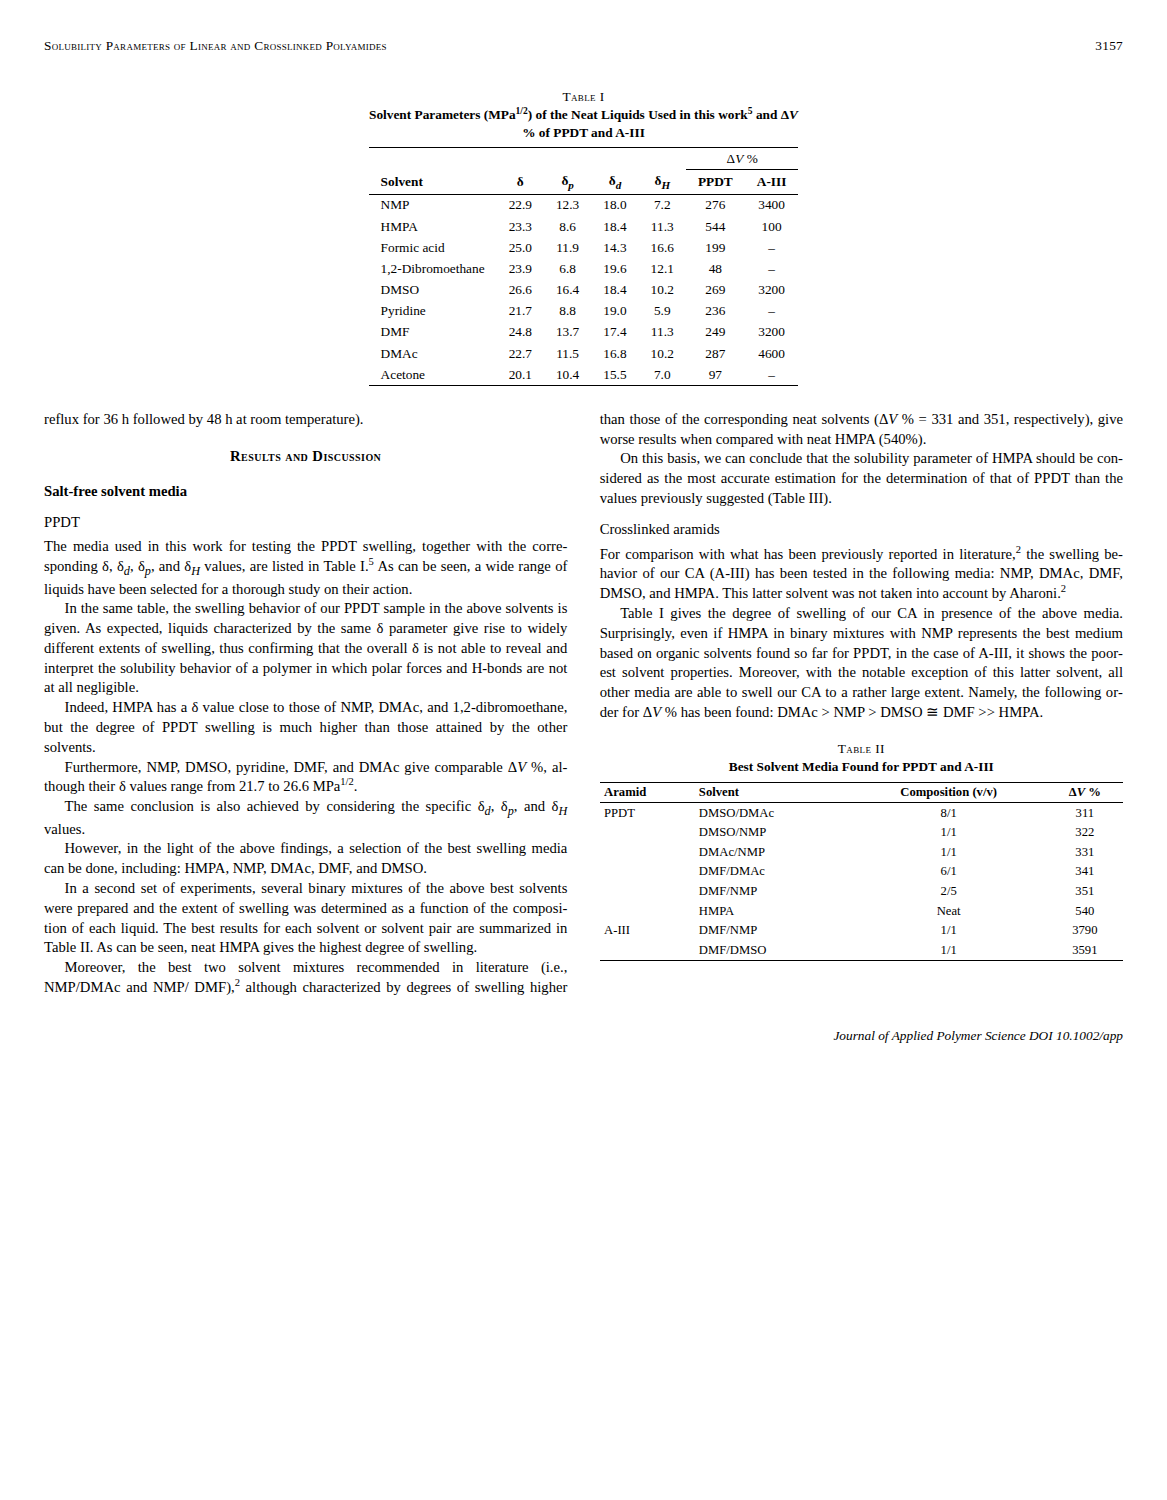Solubility Parameters of Linear and Crosslinked Polyamides 3157
Table I Solvent Parameters (MPa 1/2 ) of the Neat Liquids Used in this work 5 and Δ V % of PPDT and A-III
| | | | | | Δ V % |
| --- | --- | --- | --- | --- | --- |
| Solvent | δ | δ p | δ d | δ H | PPDT | A-III |
| NMP | 22.9 | 12.3 | 18.0 | 7.2 | 276 | 3400 |
| HMPA | 23.3 | 8.6 | 18.4 | 11.3 | 544 | 100 |
| Formic acid | 25.0 | 11.9 | 14.3 | 16.6 | 199 | – |
| 1,2-Dibromoethane | 23.9 | 6.8 | 19.6 | 12.1 | 48 | – |
| DMSO | 26.6 | 16.4 | 18.4 | 10.2 | 269 | 3200 |
| Pyridine | 21.7 | 8.8 | 19.0 | 5.9 | 236 | – |
| DMF | 24.8 | 13.7 | 17.4 | 11.3 | 249 | 3200 |
| DMAc | 22.7 | 11.5 | 16.8 | 10.2 | 287 | 4600 |
| Acetone | 20.1 | 10.4 | 15.5 | 7.0 | 97 | – |
reflux for 36 h followed by 48 h at room temperature).
Results and Discussion
Salt-free solvent media
PPDT
The media used in this work for testing the PPDT swelling, together with the corresponding δ, δd, δp, and δH values, are listed in Table I.5 As can be seen, a wide range of liquids have been selected for a thorough study on their action.
In the same table, the swelling behavior of our PPDT sample in the above solvents is given. As expected, liquids characterized by the same δ parameter give rise to widely different extents of swelling, thus confirming that the overall δ is not able to reveal and interpret the solubility behavior of a polymer in which polar forces and H-bonds are not at all negligible.
Indeed, HMPA has a δ value close to those of NMP, DMAc, and 1,2-dibromoethane, but the degree of PPDT swelling is much higher than those attained by the other solvents.
Furthermore, NMP, DMSO, pyridine, DMF, and DMAc give comparable ΔV %, although their δ values range from 21.7 to 26.6 MPa1/2.
The same conclusion is also achieved by considering the specific δd, δp, and δH values.
However, in the light of the above findings, a selection of the best swelling media can be done, including: HMPA, NMP, DMAc, DMF, and DMSO.
In a second set of experiments, several binary mixtures of the above best solvents were prepared and the extent of swelling was determined as a function of the composition of each liquid. The best results for each solvent or solvent pair are summarized in Table II. As can be seen, neat HMPA gives the highest degree of swelling.
Moreover, the best two solvent mixtures recommended in literature (i.e., NMP/DMAc and NMP/ DMF),2 although characterized by degrees of swelling higher than those of the corresponding neat solvents (ΔV % = 331 and 351, respectively), give worse results when compared with neat HMPA (540%).
On this basis, we can conclude that the solubility parameter of HMPA should be considered as the most accurate estimation for the determination of that of PPDT than the values previously suggested (Table III).
Crosslinked aramids
For comparison with what has been previously reported in literature,2 the swelling behavior of our CA (A-III) has been tested in the following media: NMP, DMAc, DMF, DMSO, and HMPA. This latter solvent was not taken into account by Aharoni.2
Table I gives the degree of swelling of our CA in presence of the above media. Surprisingly, even if HMPA in binary mixtures with NMP represents the best medium based on organic solvents found so far for PPDT, in the case of A-III, it shows the poorest solvent properties. Moreover, with the notable exception of this latter solvent, all other media are able to swell our CA to a rather large extent. Namely, the following order for ΔV % has been found: DMAc > NMP > DMSO ≅ DMF >> HMPA.
Table II Best Solvent Media Found for PPDT and A-III
| Aramid | Solvent | Composition (v/v) | Δ V % |
| --- | --- | --- | --- |
| PPDT | DMSO/DMAc | 8/1 | 311 |
| | DMSO/NMP | 1/1 | 322 |
| | DMAc/NMP | 1/1 | 331 |
| | DMF/DMAc | 6/1 | 341 |
| | DMF/NMP | 2/5 | 351 |
| | HMPA | Neat | 540 |
| A-III | DMF/NMP | 1/1 | 3790 |
| | DMF/DMSO | 1/1 | 3591 |
Journal of Applied Polymer Science DOI 10.1002/app